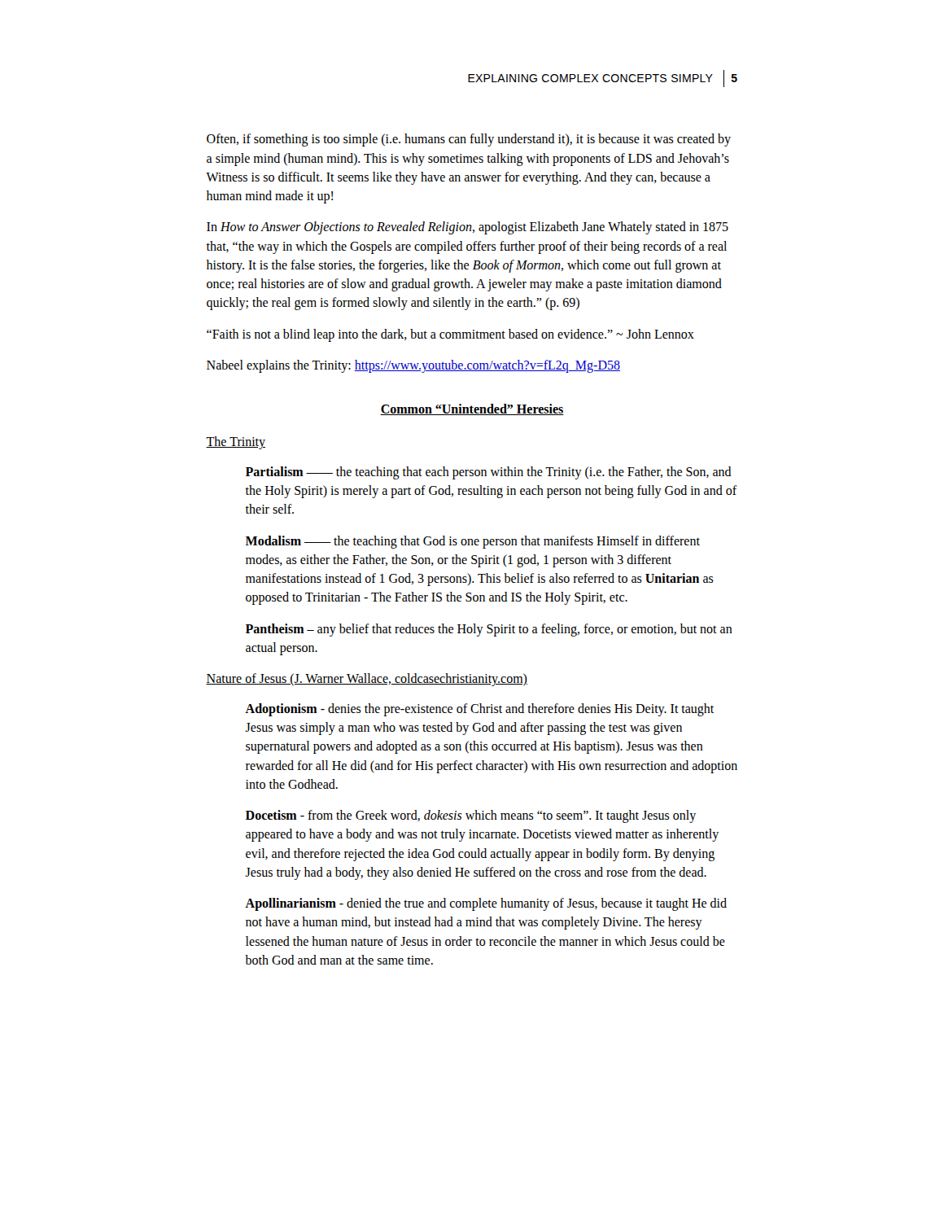Explaining Complex Concepts Simply 5
Often, if something is too simple (i.e. humans can fully understand it), it is because it was created by a simple mind (human mind). This is why sometimes talking with proponents of LDS and Jehovah’s Witness is so difficult. It seems like they have an answer for everything. And they can, because a human mind made it up!
In How to Answer Objections to Revealed Religion, apologist Elizabeth Jane Whately stated in 1875 that, “the way in which the Gospels are compiled offers further proof of their being records of a real history. It is the false stories, the forgeries, like the Book of Mormon, which come out full grown at once; real histories are of slow and gradual growth. A jeweler may make a paste imitation diamond quickly; the real gem is formed slowly and silently in the earth.” (p. 69)
“Faith is not a blind leap into the dark, but a commitment based on evidence.” ~ John Lennox
Nabeel explains the Trinity: https://www.youtube.com/watch?v=fL2q_Mg-D58
Common “Unintended” Heresies
The Trinity
Partialism —— the teaching that each person within the Trinity (i.e. the Father, the Son, and the Holy Spirit) is merely a part of God, resulting in each person not being fully God in and of their self.
Modalism —— the teaching that God is one person that manifests Himself in different modes, as either the Father, the Son, or the Spirit (1 god, 1 person with 3 different manifestations instead of 1 God, 3 persons). This belief is also referred to as Unitarian as opposed to Trinitarian - The Father IS the Son and IS the Holy Spirit, etc.
Pantheism – any belief that reduces the Holy Spirit to a feeling, force, or emotion, but not an actual person.
Nature of Jesus (J. Warner Wallace, coldcasechristianity.com)
Adoptionism - denies the pre-existence of Christ and therefore denies His Deity. It taught Jesus was simply a man who was tested by God and after passing the test was given supernatural powers and adopted as a son (this occurred at His baptism). Jesus was then rewarded for all He did (and for His perfect character) with His own resurrection and adoption into the Godhead.
Docetism - from the Greek word, dokesis which means “to seem”. It taught Jesus only appeared to have a body and was not truly incarnate. Docetists viewed matter as inherently evil, and therefore rejected the idea God could actually appear in bodily form. By denying Jesus truly had a body, they also denied He suffered on the cross and rose from the dead.
Apollinarianism - denied the true and complete humanity of Jesus, because it taught He did not have a human mind, but instead had a mind that was completely Divine. The heresy lessened the human nature of Jesus in order to reconcile the manner in which Jesus could be both God and man at the same time.